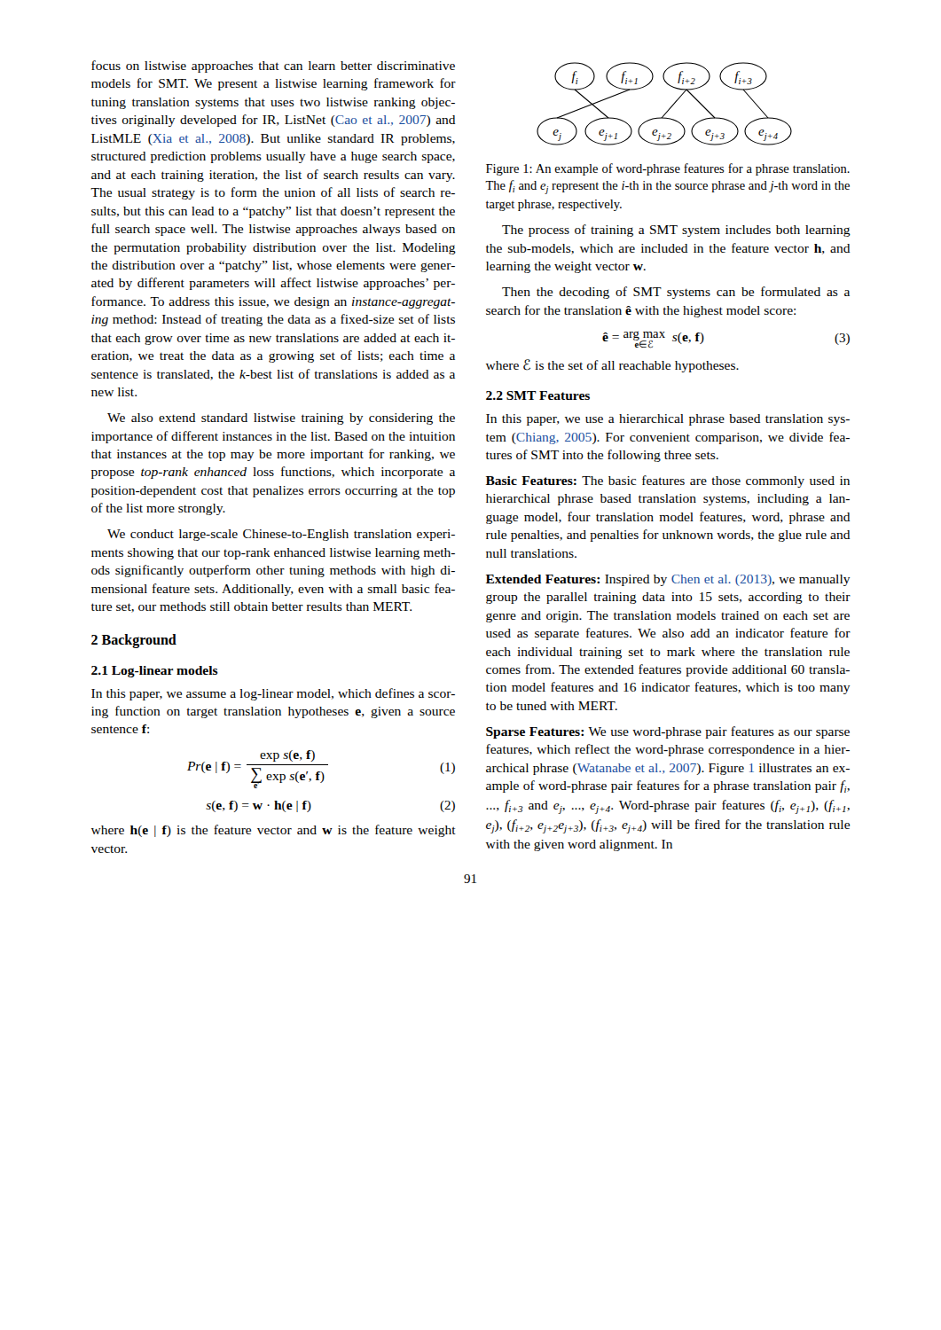focus on listwise approaches that can learn better discriminative models for SMT. We present a listwise learning framework for tuning translation systems that uses two listwise ranking objectives originally developed for IR, ListNet (Cao et al., 2007) and ListMLE (Xia et al., 2008). But unlike standard IR problems, structured prediction problems usually have a huge search space, and at each training iteration, the list of search results can vary. The usual strategy is to form the union of all lists of search results, but this can lead to a “patchy” list that doesn’t represent the full search space well. The listwise approaches always based on the permutation probability distribution over the list. Modeling the distribution over a “patchy” list, whose elements were generated by different parameters will affect listwise approaches’ performance. To address this issue, we design an instance-aggregating method: Instead of treating the data as a fixed-size set of lists that each grow over time as new translations are added at each iteration, we treat the data as a growing set of lists; each time a sentence is translated, the k-best list of translations is added as a new list.
We also extend standard listwise training by considering the importance of different instances in the list. Based on the intuition that instances at the top may be more important for ranking, we propose top-rank enhanced loss functions, which incorporate a position-dependent cost that penalizes errors occurring at the top of the list more strongly.
We conduct large-scale Chinese-to-English translation experiments showing that our top-rank enhanced listwise learning methods significantly outperform other tuning methods with high dimensional feature sets. Additionally, even with a small basic feature set, our methods still obtain better results than MERT.
2 Background
2.1 Log-linear models
In this paper, we assume a log-linear model, which defines a scoring function on target translation hypotheses e, given a source sentence f:
Pr(e | f) = exp s(e, f) ∑e′ exp s(e′, f)
(1)
s(e, f) = w · h(e | f)
(2)
where h(e | f) is the feature vector and w is the feature weight vector.
fi fi+1 fi+2 fi+3 ej ej+1 ej+2 ej+3 ej+4
Figure 1: An example of word-phrase features for a phrase translation. The fi and ej represent the i-th in the source phrase and j-th word in the target phrase, respectively.
The process of training a SMT system includes both learning the sub-models, which are included in the feature vector h, and learning the weight vector w.
Then the decoding of SMT systems can be formulated as a search for the translation ê with the highest model score:
ê = arg max e∈ℰ s(e, f)
(3)
where ℰ is the set of all reachable hypotheses.
2.2 SMT Features
In this paper, we use a hierarchical phrase based translation system (Chiang, 2005). For convenient comparison, we divide features of SMT into the following three sets.
Basic Features: The basic features are those commonly used in hierarchical phrase based translation systems, including a language model, four translation model features, word, phrase and rule penalties, and penalties for unknown words, the glue rule and null translations.
Extended Features: Inspired by Chen et al. (2013), we manually group the parallel training data into 15 sets, according to their genre and origin. The translation models trained on each set are used as separate features. We also add an indicator feature for each individual training set to mark where the translation rule comes from. The extended features provide additional 60 translation model features and 16 indicator features, which is too many to be tuned with MERT.
Sparse Features: We use word-phrase pair features as our sparse features, which reflect the word-phrase correspondence in a hierarchical phrase (Watanabe et al., 2007). Figure 1 illustrates an example of word-phrase pair features for a phrase translation pair fi, ..., fi+3 and ej, ..., ej+4. Word-phrase pair features (fi, ej+1), (fi+1, ej), (fi+2, ej+2ej+3), (fi+3, ej+4) will be fired for the translation rule with the given word alignment. In
91